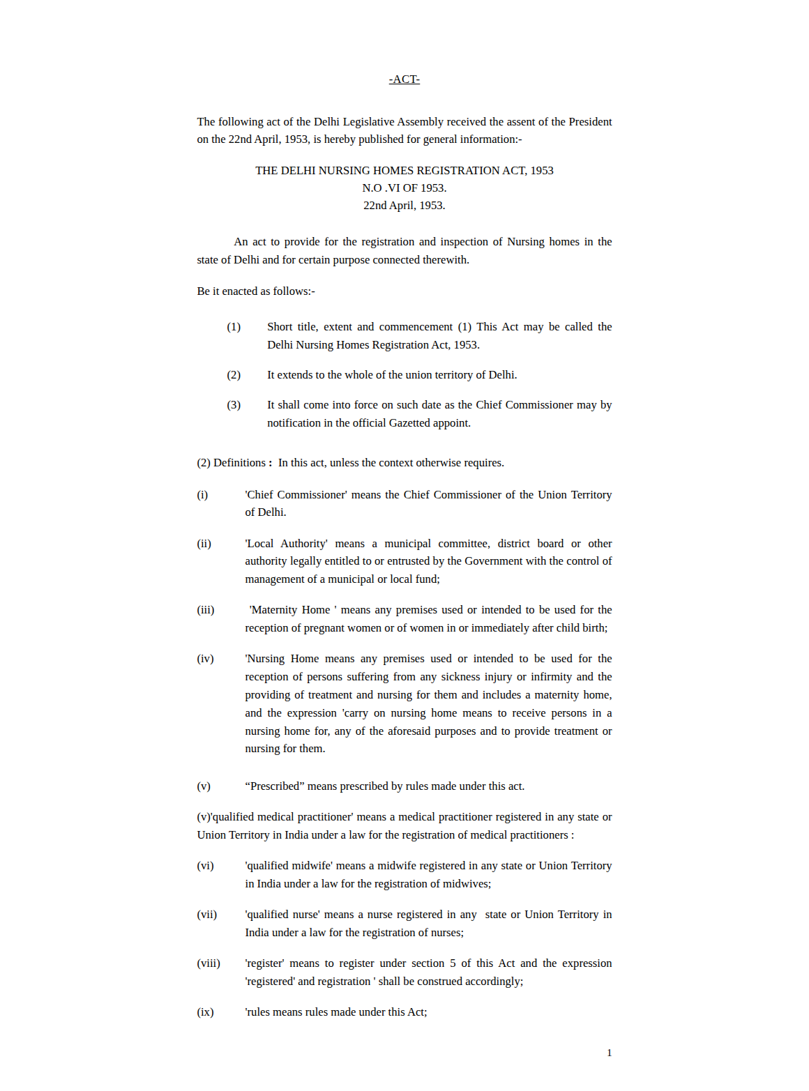-ACT-
The following act of the Delhi Legislative Assembly received the assent of the President on the 22nd April, 1953, is hereby published for general information:-
THE DELHI NURSING HOMES REGISTRATION ACT, 1953 N.O .VI OF 1953. 22nd April, 1953.
An act to provide for the registration and inspection of Nursing homes in the state of Delhi and for certain purpose connected therewith.
Be it enacted as follows:-
(1) Short title, extent and commencement (1) This Act may be called the Delhi Nursing Homes Registration Act, 1953.
(2) It extends to the whole of the union territory of Delhi.
(3) It shall come into force on such date as the Chief Commissioner may by notification in the official Gazetted appoint.
(2) Definitions : In this act, unless the context otherwise requires.
(i)'Chief Commissioner' means the Chief Commissioner of the Union Territory of Delhi.
(ii)'Local Authority' means a municipal committee, district board or other authority legally entitled to or entrusted by the Government with the control of management of a municipal or local fund;
(iii) 'Maternity Home ' means any premises used or intended to be used for the reception of pregnant women or of women in or immediately after child birth;
(iv)'Nursing Home means any premises used or intended to be used for the reception of persons suffering from any sickness injury or infirmity and the providing of treatment and nursing for them and includes a maternity home, and the expression 'carry on nursing home means to receive persons in a nursing home for, any of the aforesaid purposes and to provide treatment or nursing for them.
(v)“Prescribed” means prescribed by rules made under this act.
(v)'qualified medical practitioner' means a medical practitioner registered in any state or Union Territory in India under a law for the registration of medical practitioners :
(vi)'qualified midwife' means a midwife registered in any state or Union Territory in India under a law for the registration of midwives;
(vii)'qualified nurse' means a nurse registered in any state or Union Territory in India under a law for the registration of nurses;
(viii)'register' means to register under section 5 of this Act and the expression 'registered' and registration ' shall be construed accordingly;
(ix)'rules means rules made under this Act;
1